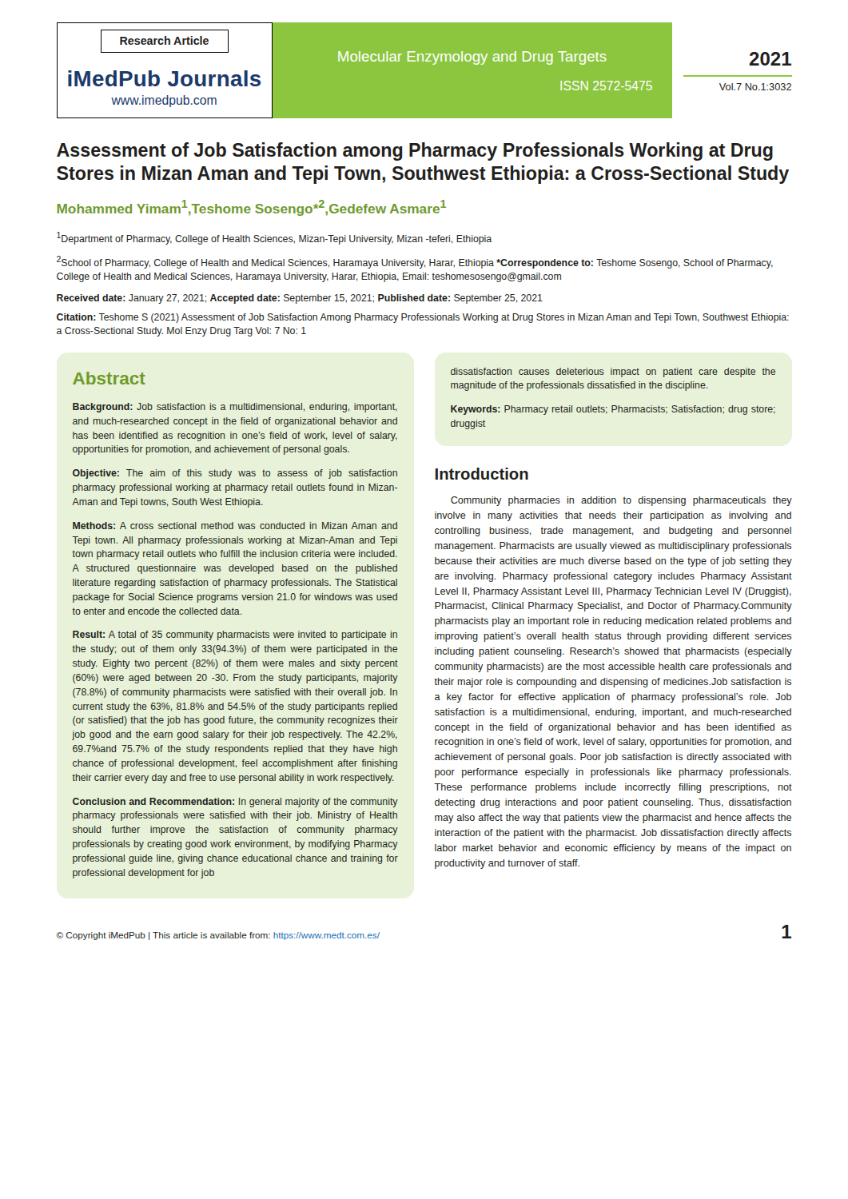Research Article
iMedPub Journals
www.imedpub.com
Molecular Enzymology and Drug Targets
ISSN 2572-5475
2021
Vol.7 No.1:3032
Assessment of Job Satisfaction among Pharmacy Professionals Working at Drug Stores in Mizan Aman and Tepi Town, Southwest Ethiopia: a Cross-Sectional Study
Mohammed Yimam1,Teshome Sosengo*2,Gedefew Asmare1
1Department of Pharmacy, College of Health Sciences, Mizan-Tepi University, Mizan -teferi, Ethiopia
2School of Pharmacy, College of Health and Medical Sciences, Haramaya University, Harar, Ethiopia *Correspondence to: Teshome Sosengo, School of Pharmacy, College of Health and Medical Sciences, Haramaya University, Harar, Ethiopia, Email: teshomesosengo@gmail.com
Received date: January 27, 2021; Accepted date: September 15, 2021; Published date: September 25, 2021
Citation: Teshome S (2021) Assessment of Job Satisfaction Among Pharmacy Professionals Working at Drug Stores in Mizan Aman and Tepi Town, Southwest Ethiopia: a Cross-Sectional Study. Mol Enzy Drug Targ Vol: 7 No: 1
Abstract
Background: Job satisfaction is a multidimensional, enduring, important, and much-researched concept in the field of organizational behavior and has been identified as recognition in one’s field of work, level of salary, opportunities for promotion, and achievement of personal goals.
Objective: The aim of this study was to assess of job satisfaction pharmacy professional working at pharmacy retail outlets found in Mizan-Aman and Tepi towns, South West Ethiopia.
Methods: A cross sectional method was conducted in Mizan Aman and Tepi town. All pharmacy professionals working at Mizan-Aman and Tepi town pharmacy retail outlets who fulfill the inclusion criteria were included. A structured questionnaire was developed based on the published literature regarding satisfaction of pharmacy professionals. The Statistical package for Social Science programs version 21.0 for windows was used to enter and encode the collected data.
Result: A total of 35 community pharmacists were invited to participate in the study; out of them only 33(94.3%) of them were participated in the study. Eighty two percent (82%) of them were males and sixty percent (60%) were aged between 20 -30. From the study participants, majority (78.8%) of community pharmacists were satisfied with their overall job. In current study the 63%, 81.8% and 54.5% of the study participants replied (or satisfied) that the job has good future, the community recognizes their job good and the earn good salary for their job respectively. The 42.2%, 69.7%and 75.7% of the study respondents replied that they have high chance of professional development, feel accomplishment after finishing their carrier every day and free to use personal ability in work respectively.
Conclusion and Recommendation: In general majority of the community pharmacy professionals were satisfied with their job. Ministry of Health should further improve the satisfaction of community pharmacy professionals by creating good work environment, by modifying Pharmacy professional guide line, giving chance educational chance and training for professional development for job
dissatisfaction causes deleterious impact on patient care despite the magnitude of the professionals dissatisfied in the discipline.
Keywords: Pharmacy retail outlets; Pharmacists; Satisfaction; drug store; druggist
Introduction
Community pharmacies in addition to dispensing pharmaceuticals they involve in many activities that needs their participation as involving and controlling business, trade management, and budgeting and personnel management. Pharmacists are usually viewed as multidisciplinary professionals because their activities are much diverse based on the type of job setting they are involving. Pharmacy professional category includes Pharmacy Assistant Level II, Pharmacy Assistant Level III, Pharmacy Technician Level IV (Druggist), Pharmacist, Clinical Pharmacy Specialist, and Doctor of Pharmacy.Community pharmacists play an important role in reducing medication related problems and improving patient’s overall health status through providing different services including patient counseling. Research’s showed that pharmacists (especially community pharmacists) are the most accessible health care professionals and their major role is compounding and dispensing of medicines.Job satisfaction is a key factor for effective application of pharmacy professional’s role. Job satisfaction is a multidimensional, enduring, important, and much-researched concept in the field of organizational behavior and has been identified as recognition in one’s field of work, level of salary, opportunities for promotion, and achievement of personal goals. Poor job satisfaction is directly associated with poor performance especially in professionals like pharmacy professionals. These performance problems include incorrectly filling prescriptions, not detecting drug interactions and poor patient counseling. Thus, dissatisfaction may also affect the way that patients view the pharmacist and hence affects the interaction of the patient with the pharmacist. Job dissatisfaction directly affects labor market behavior and economic efficiency by means of the impact on productivity and turnover of staff.
© Copyright iMedPub | This article is available from: https://www.medt.com.es/
1